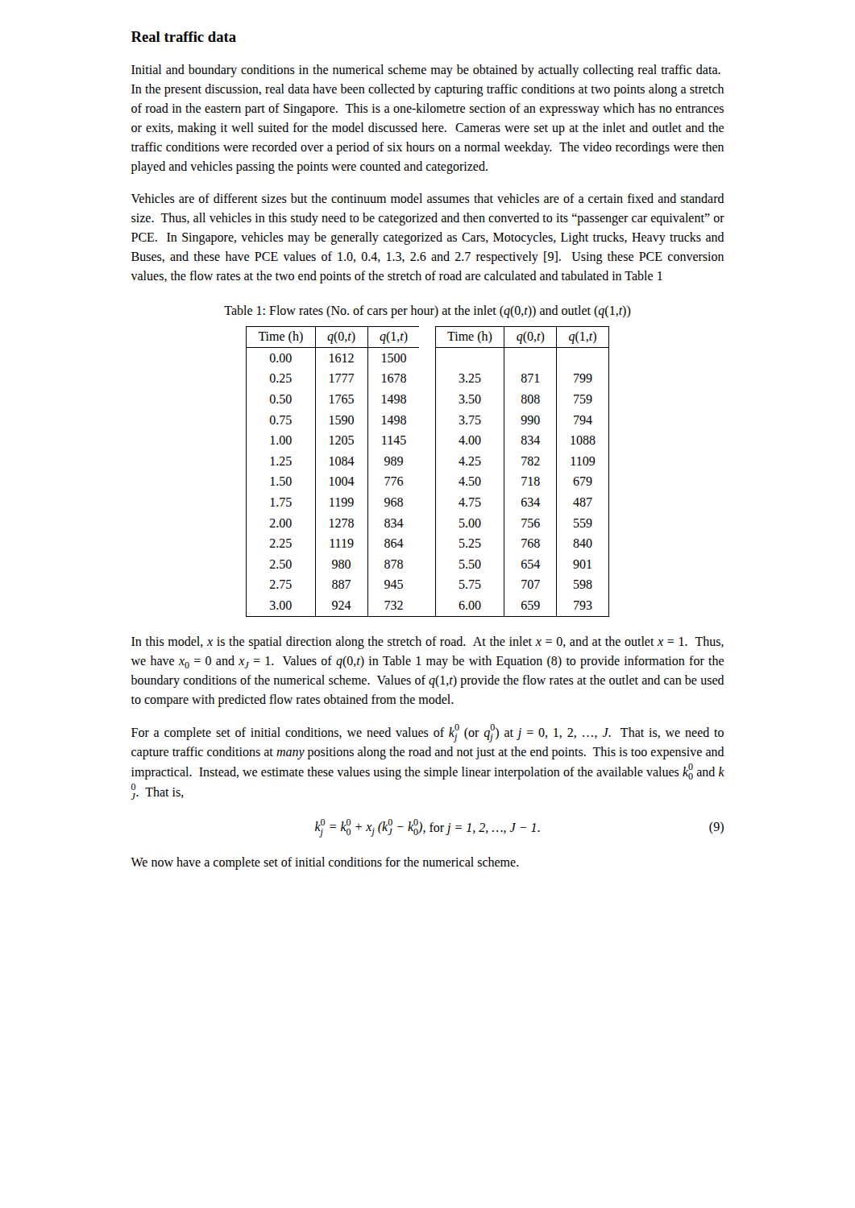Real traffic data
Initial and boundary conditions in the numerical scheme may be obtained by actually collecting real traffic data. In the present discussion, real data have been collected by capturing traffic conditions at two points along a stretch of road in the eastern part of Singapore. This is a one-kilometre section of an expressway which has no entrances or exits, making it well suited for the model discussed here. Cameras were set up at the inlet and outlet and the traffic conditions were recorded over a period of six hours on a normal weekday. The video recordings were then played and vehicles passing the points were counted and categorized.
Vehicles are of different sizes but the continuum model assumes that vehicles are of a certain fixed and standard size. Thus, all vehicles in this study need to be categorized and then converted to its “passenger car equivalent” or PCE. In Singapore, vehicles may be generally categorized as Cars, Motocycles, Light trucks, Heavy trucks and Buses, and these have PCE values of 1.0, 0.4, 1.3, 2.6 and 2.7 respectively [9]. Using these PCE conversion values, the flow rates at the two end points of the stretch of road are calculated and tabulated in Table 1
Table 1: Flow rates (No. of cars per hour) at the inlet (q(0,t)) and outlet (q(1,t))
| Time (h) | q (0, t ) | q (1, t ) | | Time (h) | q (0, t ) | q (1, t ) |
| --- | --- | --- | --- | --- | --- | --- |
| 0.00 | 1612 | 1500 | | | | |
| 0.25 | 1777 | 1678 | | 3.25 | 871 | 799 |
| 0.50 | 1765 | 1498 | | 3.50 | 808 | 759 |
| 0.75 | 1590 | 1498 | | 3.75 | 990 | 794 |
| 1.00 | 1205 | 1145 | | 4.00 | 834 | 1088 |
| 1.25 | 1084 | 989 | | 4.25 | 782 | 1109 |
| 1.50 | 1004 | 776 | | 4.50 | 718 | 679 |
| 1.75 | 1199 | 968 | | 4.75 | 634 | 487 |
| 2.00 | 1278 | 834 | | 5.00 | 756 | 559 |
| 2.25 | 1119 | 864 | | 5.25 | 768 | 840 |
| 2.50 | 980 | 878 | | 5.50 | 654 | 901 |
| 2.75 | 887 | 945 | | 5.75 | 707 | 598 |
| 3.00 | 924 | 732 | | 6.00 | 659 | 793 |
In this model, x is the spatial direction along the stretch of road. At the inlet x = 0, and at the outlet x = 1. Thus, we have x0 = 0 and xJ = 1. Values of q(0,t) in Table 1 may be with Equation (8) to provide information for the boundary conditions of the numerical scheme. Values of q(1,t) provide the flow rates at the outlet and can be used to compare with predicted flow rates obtained from the model.
For a complete set of initial conditions, we need values of k0j (or q0j) at j = 0, 1, 2, …, J. That is, we need to capture traffic conditions at many positions along the road and not just at the end points. This is too expensive and impractical. Instead, we estimate these values using the simple linear interpolation of the available values k00 and k0J. That is,
k0j = k00 + xj (k0J − k00), for j = 1, 2, …, J − 1. (9)
We now have a complete set of initial conditions for the numerical scheme.